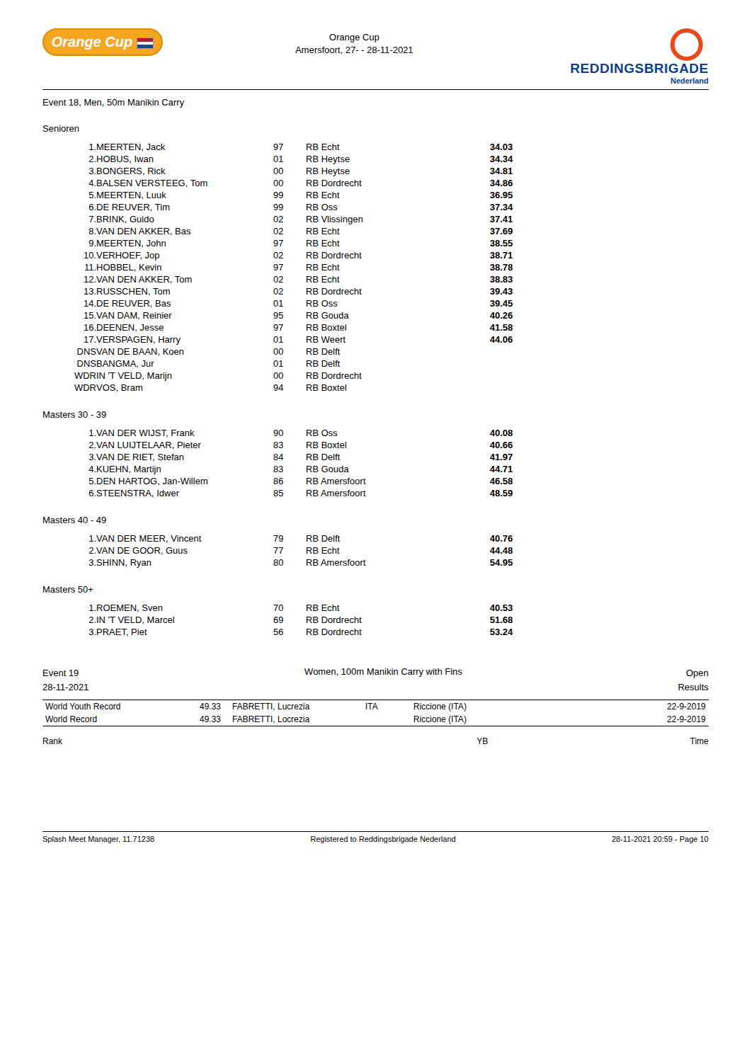Orange Cup
Orange Cup
Amersfoort, 27- - 28-11-2021
REDDINGSBRIGADE
Nederland
Event 18, Men, 50m Manikin Carry
Senioren
| 1. | MEERTEN, Jack | 97 | RB Echt | 34.03 |
| 2. | HOBUS, Iwan | 01 | RB Heytse | 34.34 |
| 3. | BONGERS, Rick | 00 | RB Heytse | 34.81 |
| 4. | BALSEN VERSTEEG, Tom | 00 | RB Dordrecht | 34.86 |
| 5. | MEERTEN, Luuk | 99 | RB Echt | 36.95 |
| 6. | DE REUVER, Tim | 99 | RB Oss | 37.34 |
| 7. | BRINK, Guido | 02 | RB Vlissingen | 37.41 |
| 8. | VAN DEN AKKER, Bas | 02 | RB Echt | 37.69 |
| 9. | MEERTEN, John | 97 | RB Echt | 38.55 |
| 10. | VERHOEF, Jop | 02 | RB Dordrecht | 38.71 |
| 11. | HOBBEL, Kevin | 97 | RB Echt | 38.78 |
| 12. | VAN DEN AKKER, Tom | 02 | RB Echt | 38.83 |
| 13. | RUSSCHEN, Tom | 02 | RB Dordrecht | 39.43 |
| 14. | DE REUVER, Bas | 01 | RB Oss | 39.45 |
| 15. | VAN DAM, Reinier | 95 | RB Gouda | 40.26 |
| 16. | DEENEN, Jesse | 97 | RB Boxtel | 41.58 |
| 17. | VERSPAGEN, Harry | 01 | RB Weert | 44.06 |
| DNS | VAN DE BAAN, Koen | 00 | RB Delft | |
| DNS | BANGMA, Jur | 01 | RB Delft | |
| WDR | IN 'T VELD, Marijn | 00 | RB Dordrecht | |
| WDR | VOS, Bram | 94 | RB Boxtel | |
Masters 30 - 39
| 1. | VAN DER WIJST, Frank | 90 | RB Oss | 40.08 |
| 2. | VAN LUIJTELAAR, Pieter | 83 | RB Boxtel | 40.66 |
| 3. | VAN DE RIET, Stefan | 84 | RB Delft | 41.97 |
| 4. | KUEHN, Martijn | 83 | RB Gouda | 44.71 |
| 5. | DEN HARTOG, Jan-Willem | 86 | RB Amersfoort | 46.58 |
| 6. | STEENSTRA, Idwer | 85 | RB Amersfoort | 48.59 |
Masters 40 - 49
| 1. | VAN DER MEER, Vincent | 79 | RB Delft | 40.76 |
| 2. | VAN DE GOOR, Guus | 77 | RB Echt | 44.48 |
| 3. | SHINN, Ryan | 80 | RB Amersfoort | 54.95 |
Masters 50+
| 1. | ROEMEN, Sven | 70 | RB Echt | 40.53 |
| 2. | IN 'T VELD, Marcel | 69 | RB Dordrecht | 51.68 |
| 3. | PRAET, Piet | 56 | RB Dordrecht | 53.24 |
Event 19
28-11-2021
Women, 100m Manikin Carry with Fins
Open
Results
| World Youth Record | 49.33 | FABRETTI, Lucrezia | ITA | Riccione (ITA) | 22-9-2019 |
| World Record | 49.33 | FABRETTI, Locrezia | | Riccione (ITA) | 22-9-2019 |
Rank
YB
Time
Splash Meet Manager, 11.71238
Registered to Reddingsbrigade Nederland
28-11-2021 20:59 - Page 10